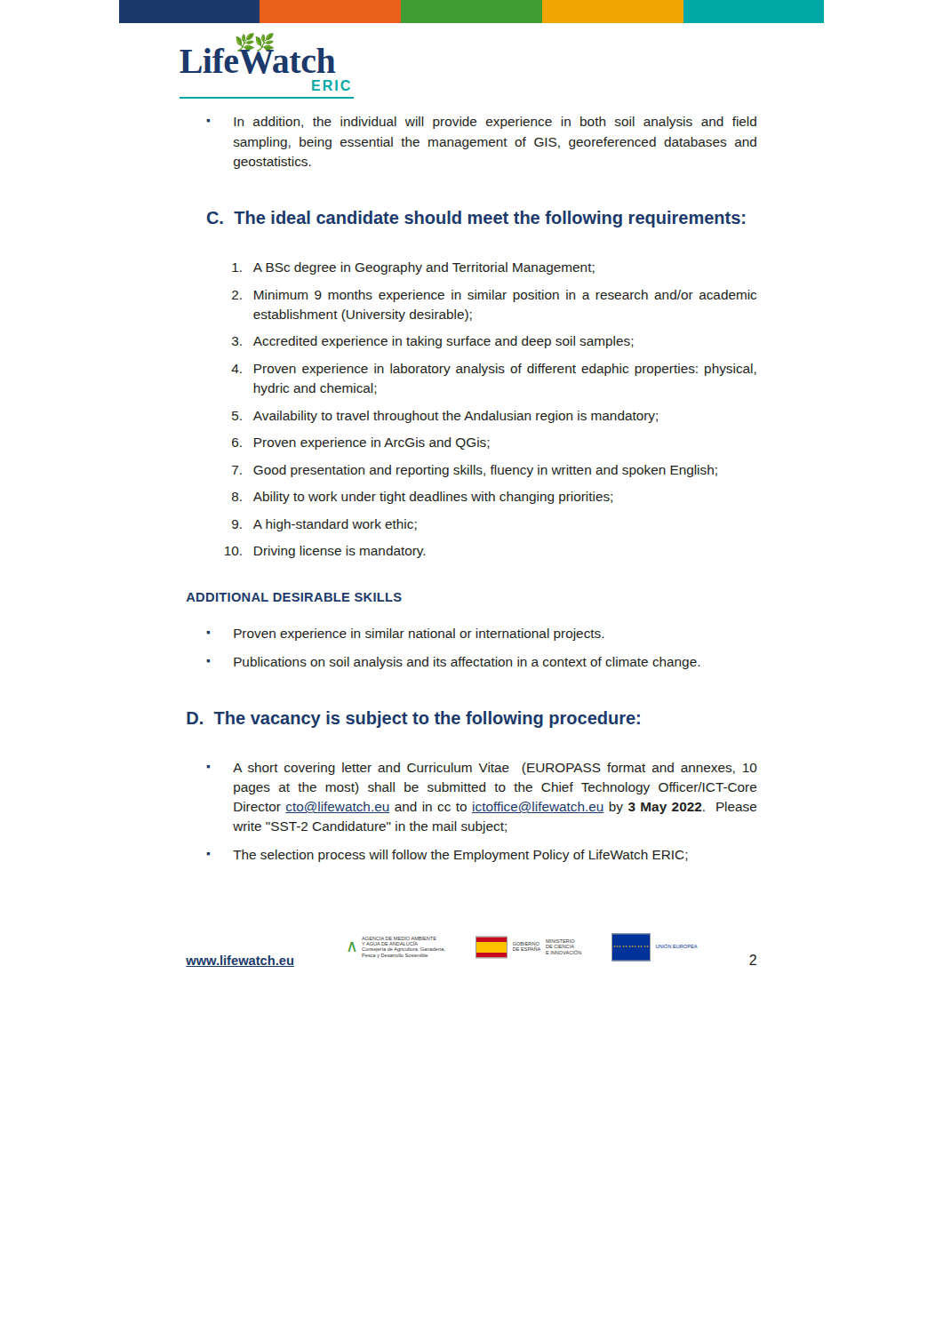🌿🌿 Life Watch
ERIC
In addition, the individual will provide experience in both soil analysis and field sampling, being essential the management of GIS, georeferenced databases and geostatistics.
C. The ideal candidate should meet the following requirements:
A BSc degree in Geography and Territorial Management;
Minimum 9 months experience in similar position in a research and/or academic establishment (University desirable);
Accredited experience in taking surface and deep soil samples;
Proven experience in laboratory analysis of different edaphic properties: physical, hydric and chemical;
Availability to travel throughout the Andalusian region is mandatory;
Proven experience in ArcGis and QGis;
Good presentation and reporting skills, fluency in written and spoken English;
Ability to work under tight deadlines with changing priorities;
A high-standard work ethic;
Driving license is mandatory.
ADDITIONAL DESIRABLE SKILLS
Proven experience in similar national or international projects.
Publications on soil analysis and its affectation in a context of climate change.
D. The vacancy is subject to the following procedure:
A short covering letter and Curriculum Vitae (EUROPASS format and annexes, 10 pages at the most) shall be submitted to the Chief Technology Officer/ICT-Core Director cto@lifewatch.eu and in cc to ictoffice@lifewatch.eu by 3 May 2022. Please write "SST-2 Candidature" in the mail subject;
The selection process will follow the Employment Policy of LifeWatch ERIC;
www.lifewatch.eu
∧ AGENCIA DE MEDIO AMBIENTE
Y AGUA DE ANDALUCÍA
Consejería de Agricultura, Ganadería,
Pesca y Desarrollo Sostenible
GOBIERNO
DE ESPAÑA MINISTERIO
DE CIENCIA
E INNOVACIÓN
UNIÓN EUROPEA
2